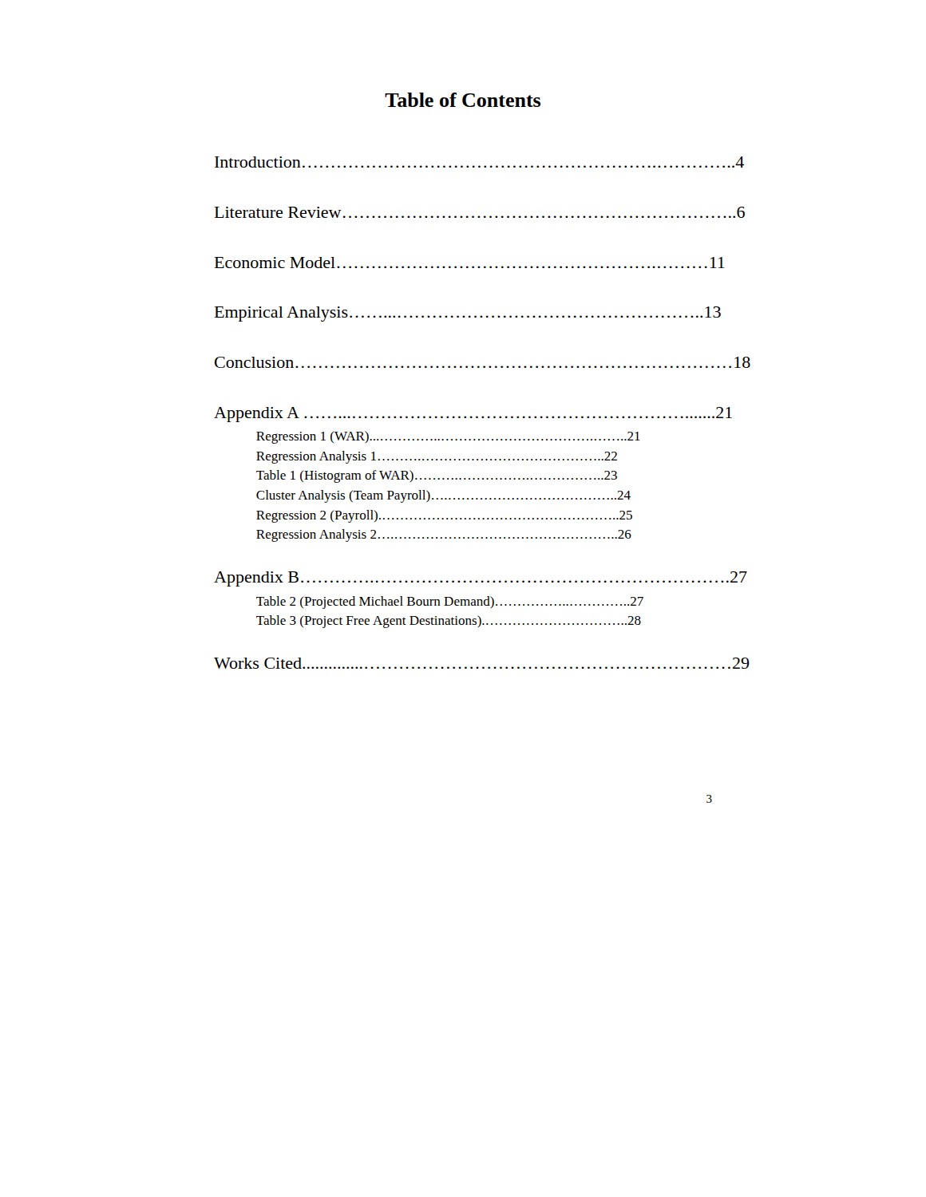Table of Contents
Introduction…………………………………………………….…………..4
Literature Review…………………………………………………………..6
Economic Model……………………………………………….………11
Empirical Analysis……...……………………………………………..13
Conclusion…………………………………………………………………18
Appendix A ……...………………………………………………….......21
Regression 1 (WAR)...…………..…………………………….……..21
Regression Analysis 1……….…………………………………..22
Table 1 (Histogram of WAR)……….…………….……………..23
Cluster Analysis (Team Payroll)….………………………………..24
Regression 2 (Payroll).……………………………………………..25
Regression Analysis 2….…………………………………………..26
Appendix B………….…………………………………………………….27
Table 2 (Projected Michael Bourn Demand)……………..…………..27
Table 3 (Project Free Agent Destinations).…………………………..28
Works Cited..............………………………………………………………29
3